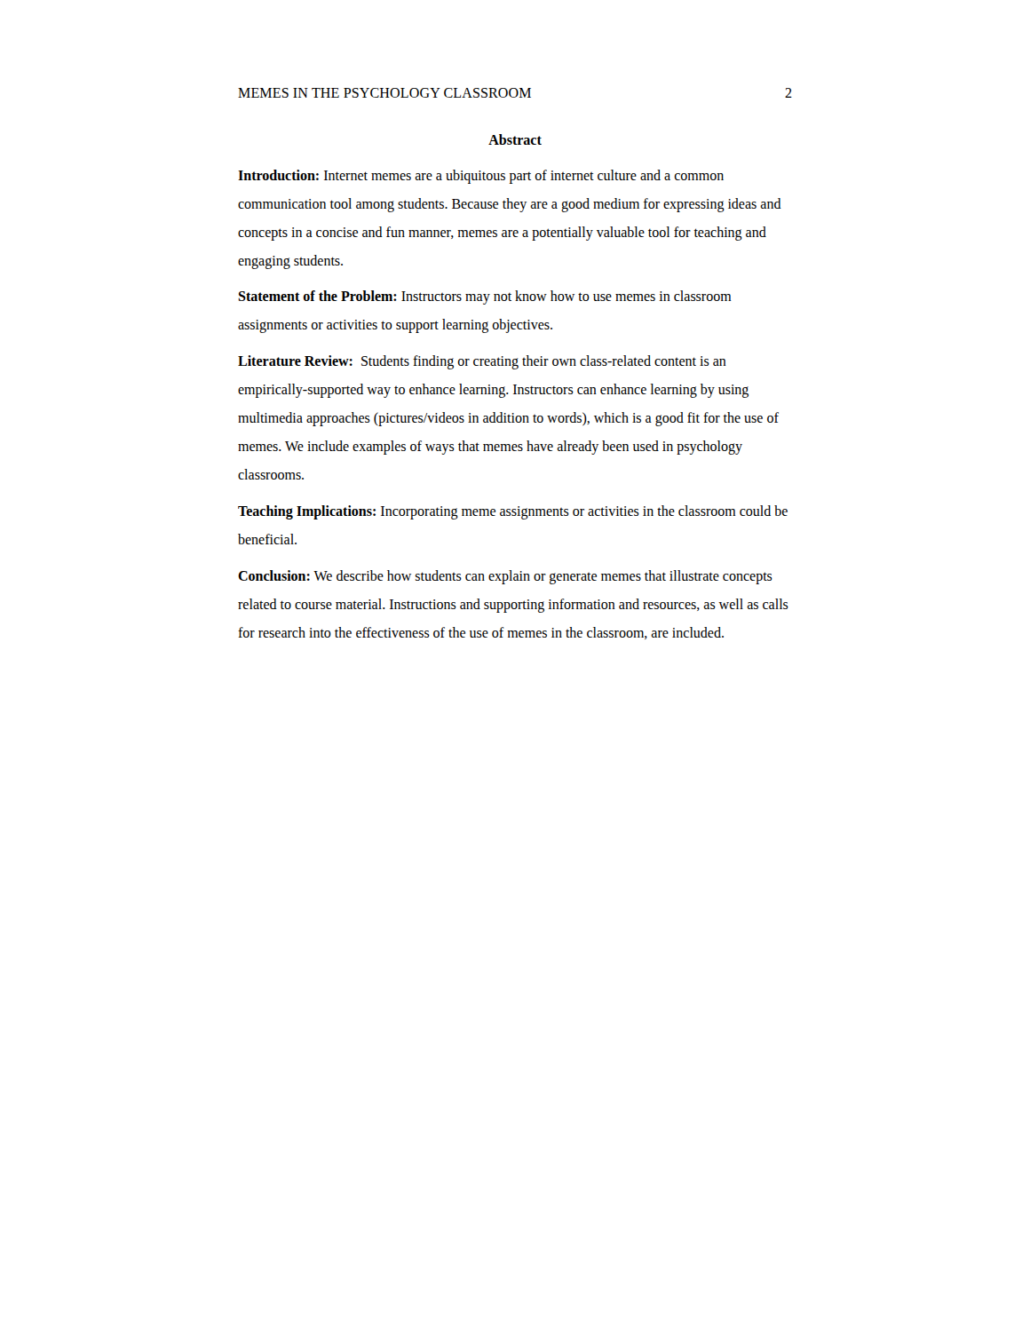Memes in the Psychology Classroom 2
Abstract
Introduction: Internet memes are a ubiquitous part of internet culture and a common communication tool among students. Because they are a good medium for expressing ideas and concepts in a concise and fun manner, memes are a potentially valuable tool for teaching and engaging students.
Statement of the Problem: Instructors may not know how to use memes in classroom assignments or activities to support learning objectives.
Literature Review: Students finding or creating their own class-related content is an empirically-supported way to enhance learning. Instructors can enhance learning by using multimedia approaches (pictures/videos in addition to words), which is a good fit for the use of memes. We include examples of ways that memes have already been used in psychology classrooms.
Teaching Implications: Incorporating meme assignments or activities in the classroom could be beneficial.
Conclusion: We describe how students can explain or generate memes that illustrate concepts related to course material. Instructions and supporting information and resources, as well as calls for research into the effectiveness of the use of memes in the classroom, are included.